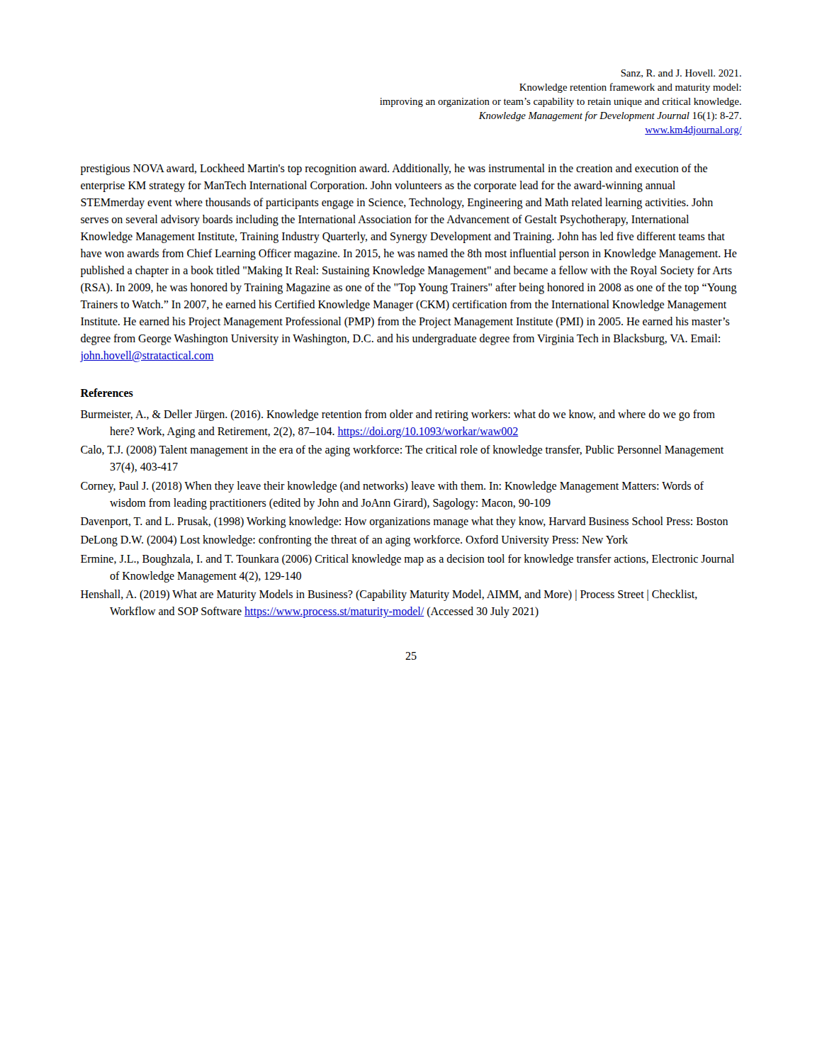Sanz, R. and J. Hovell. 2021.
Knowledge retention framework and maturity model:
improving an organization or team’s capability to retain unique and critical knowledge.
Knowledge Management for Development Journal 16(1): 8-27.
www.km4djournal.org/
prestigious NOVA award, Lockheed Martin's top recognition award. Additionally, he was instrumental in the creation and execution of the enterprise KM strategy for ManTech International Corporation. John volunteers as the corporate lead for the award-winning annual STEMmerday event where thousands of participants engage in Science, Technology, Engineering and Math related learning activities. John serves on several advisory boards including the International Association for the Advancement of Gestalt Psychotherapy, International Knowledge Management Institute, Training Industry Quarterly, and Synergy Development and Training. John has led five different teams that have won awards from Chief Learning Officer magazine. In 2015, he was named the 8th most influential person in Knowledge Management. He published a chapter in a book titled "Making It Real: Sustaining Knowledge Management" and became a fellow with the Royal Society for Arts (RSA). In 2009, he was honored by Training Magazine as one of the "Top Young Trainers" after being honored in 2008 as one of the top “Young Trainers to Watch.” In 2007, he earned his Certified Knowledge Manager (CKM) certification from the International Knowledge Management Institute. He earned his Project Management Professional (PMP) from the Project Management Institute (PMI) in 2005. He earned his master’s degree from George Washington University in Washington, D.C. and his undergraduate degree from Virginia Tech in Blacksburg, VA. Email: john.hovell@stratactical.com
References
Burmeister, A., & Deller Jürgen. (2016). Knowledge retention from older and retiring workers: what do we know, and where do we go from here? Work, Aging and Retirement, 2(2), 87–104. https://doi.org/10.1093/workar/waw002
Calo, T.J. (2008) Talent management in the era of the aging workforce: The critical role of knowledge transfer, Public Personnel Management 37(4), 403-417
Corney, Paul J. (2018) When they leave their knowledge (and networks) leave with them. In: Knowledge Management Matters: Words of wisdom from leading practitioners (edited by John and JoAnn Girard), Sagology: Macon, 90-109
Davenport, T. and L. Prusak, (1998) Working knowledge: How organizations manage what they know, Harvard Business School Press: Boston
DeLong D.W. (2004) Lost knowledge: confronting the threat of an aging workforce. Oxford University Press: New York
Ermine, J.L., Boughzala, I. and T. Tounkara (2006) Critical knowledge map as a decision tool for knowledge transfer actions, Electronic Journal of Knowledge Management 4(2), 129-140
Henshall, A. (2019) What are Maturity Models in Business? (Capability Maturity Model, AIMM, and More) | Process Street | Checklist, Workflow and SOP Software https://www.process.st/maturity-model/ (Accessed 30 July 2021)
25